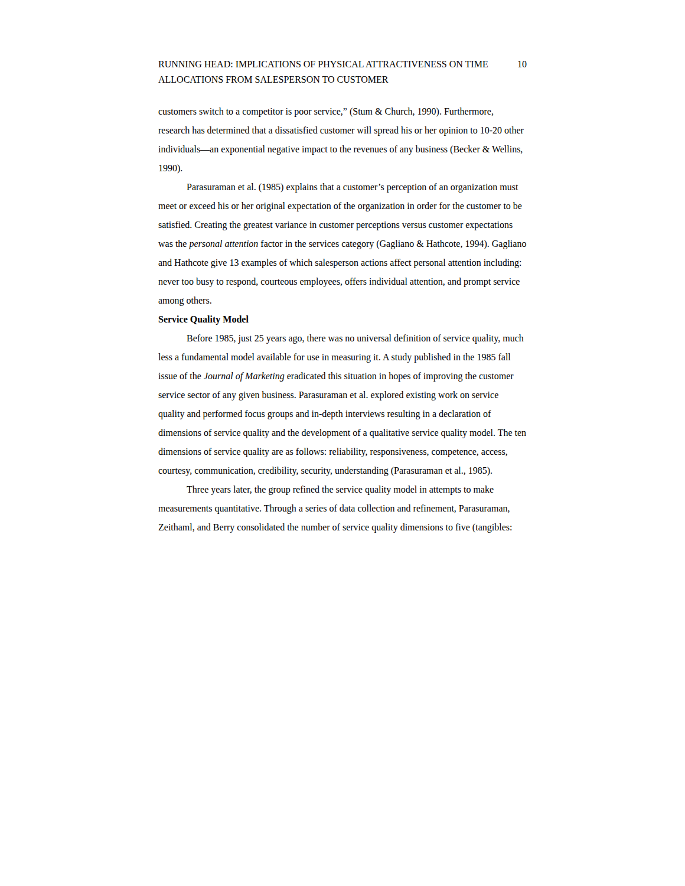Running head: IMPLICATIONS OF PHYSICAL ATTRACTIVENESS ON TIME ALLOCATIONS FROM SALESPERSON TO CUSTOMER
10
customers switch to a competitor is poor service,” (Stum & Church, 1990). Furthermore, research has determined that a dissatisfied customer will spread his or her opinion to 10-20 other individuals—an exponential negative impact to the revenues of any business (Becker & Wellins, 1990).
Parasuraman et al. (1985) explains that a customer’s perception of an organization must meet or exceed his or her original expectation of the organization in order for the customer to be satisfied. Creating the greatest variance in customer perceptions versus customer expectations was the personal attention factor in the services category (Gagliano & Hathcote, 1994). Gagliano and Hathcote give 13 examples of which salesperson actions affect personal attention including: never too busy to respond, courteous employees, offers individual attention, and prompt service among others.
Service Quality Model
Before 1985, just 25 years ago, there was no universal definition of service quality, much less a fundamental model available for use in measuring it. A study published in the 1985 fall issue of the Journal of Marketing eradicated this situation in hopes of improving the customer service sector of any given business. Parasuraman et al. explored existing work on service quality and performed focus groups and in-depth interviews resulting in a declaration of dimensions of service quality and the development of a qualitative service quality model. The ten dimensions of service quality are as follows: reliability, responsiveness, competence, access, courtesy, communication, credibility, security, understanding (Parasuraman et al., 1985).
Three years later, the group refined the service quality model in attempts to make measurements quantitative. Through a series of data collection and refinement, Parasuraman, Zeithaml, and Berry consolidated the number of service quality dimensions to five (tangibles: